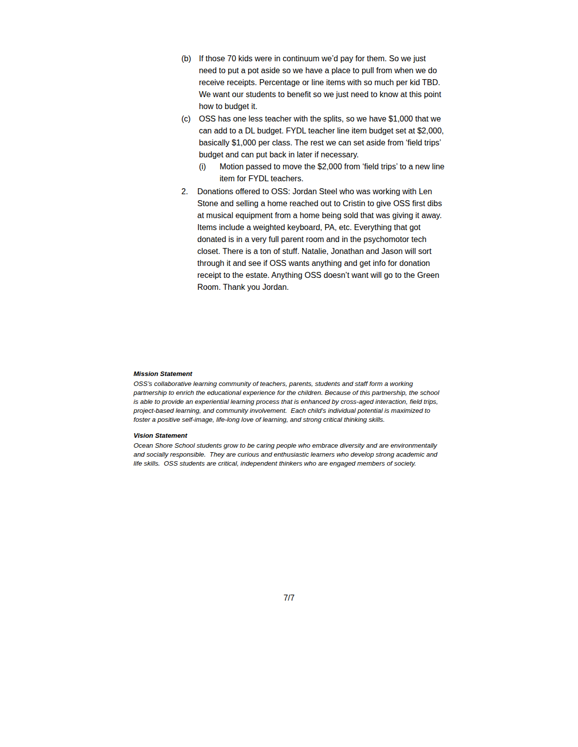(b) If those 70 kids were in continuum we’d pay for them. So we just need to put a pot aside so we have a place to pull from when we do receive receipts. Percentage or line items with so much per kid TBD. We want our students to benefit so we just need to know at this point how to budget it.
(c) OSS has one less teacher with the splits, so we have $1,000 that we can add to a DL budget. FYDL teacher line item budget set at $2,000, basically $1,000 per class. The rest we can set aside from ‘field trips’ budget and can put back in later if necessary.
(i) Motion passed to move the $2,000 from ‘field trips’ to a new line item for FYDL teachers.
2. Donations offered to OSS: Jordan Steel who was working with Len Stone and selling a home reached out to Cristin to give OSS first dibs at musical equipment from a home being sold that was giving it away. Items include a weighted keyboard, PA, etc. Everything that got donated is in a very full parent room and in the psychomotor tech closet. There is a ton of stuff. Natalie, Jonathan and Jason will sort through it and see if OSS wants anything and get info for donation receipt to the estate. Anything OSS doesn’t want will go to the Green Room. Thank you Jordan.
Mission Statement
OSS’s collaborative learning community of teachers, parents, students and staff form a working partnership to enrich the educational experience for the children. Because of this partnership, the school is able to provide an experiential learning process that is enhanced by cross-aged interaction, field trips, project-based learning, and community involvement. Each child’s individual potential is maximized to foster a positive self-image, life-long love of learning, and strong critical thinking skills.
Vision Statement
Ocean Shore School students grow to be caring people who embrace diversity and are environmentally and socially responsible. They are curious and enthusiastic learners who develop strong academic and life skills. OSS students are critical, independent thinkers who are engaged members of society.
7/7